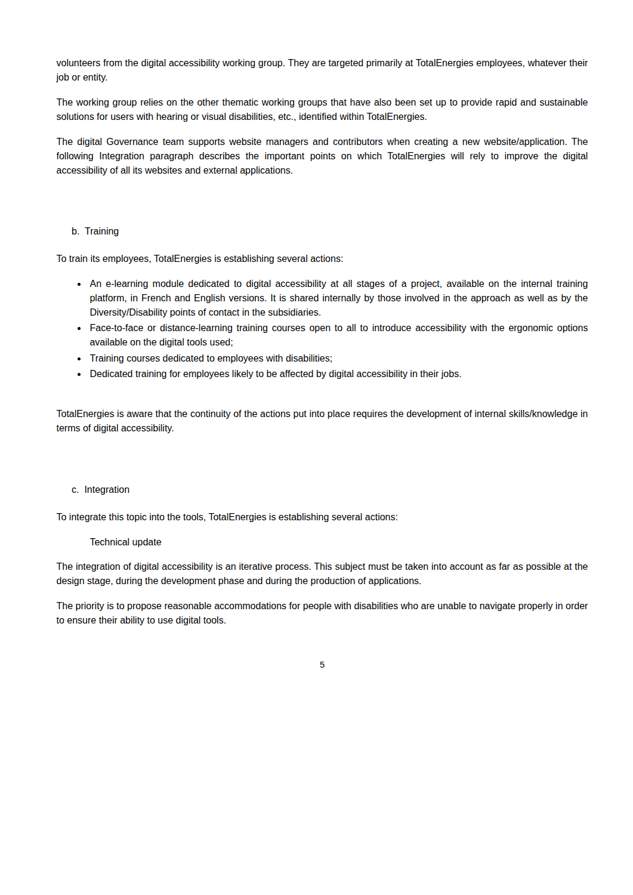volunteers from the digital accessibility working group. They are targeted primarily at TotalEnergies employees, whatever their job or entity.
The working group relies on the other thematic working groups that have also been set up to provide rapid and sustainable solutions for users with hearing or visual disabilities, etc., identified within TotalEnergies.
The digital Governance team supports website managers and contributors when creating a new website/application. The following Integration paragraph describes the important points on which TotalEnergies will rely to improve the digital accessibility of all its websites and external applications.
b. Training
To train its employees, TotalEnergies is establishing several actions:
An e-learning module dedicated to digital accessibility at all stages of a project, available on the internal training platform, in French and English versions. It is shared internally by those involved in the approach as well as by the Diversity/Disability points of contact in the subsidiaries.
Face-to-face or distance-learning training courses open to all to introduce accessibility with the ergonomic options available on the digital tools used;
Training courses dedicated to employees with disabilities;
Dedicated training for employees likely to be affected by digital accessibility in their jobs.
TotalEnergies is aware that the continuity of the actions put into place requires the development of internal skills/knowledge in terms of digital accessibility.
c. Integration
To integrate this topic into the tools, TotalEnergies is establishing several actions:
Technical update
The integration of digital accessibility is an iterative process. This subject must be taken into account as far as possible at the design stage, during the development phase and during the production of applications.
The priority is to propose reasonable accommodations for people with disabilities who are unable to navigate properly in order to ensure their ability to use digital tools.
5